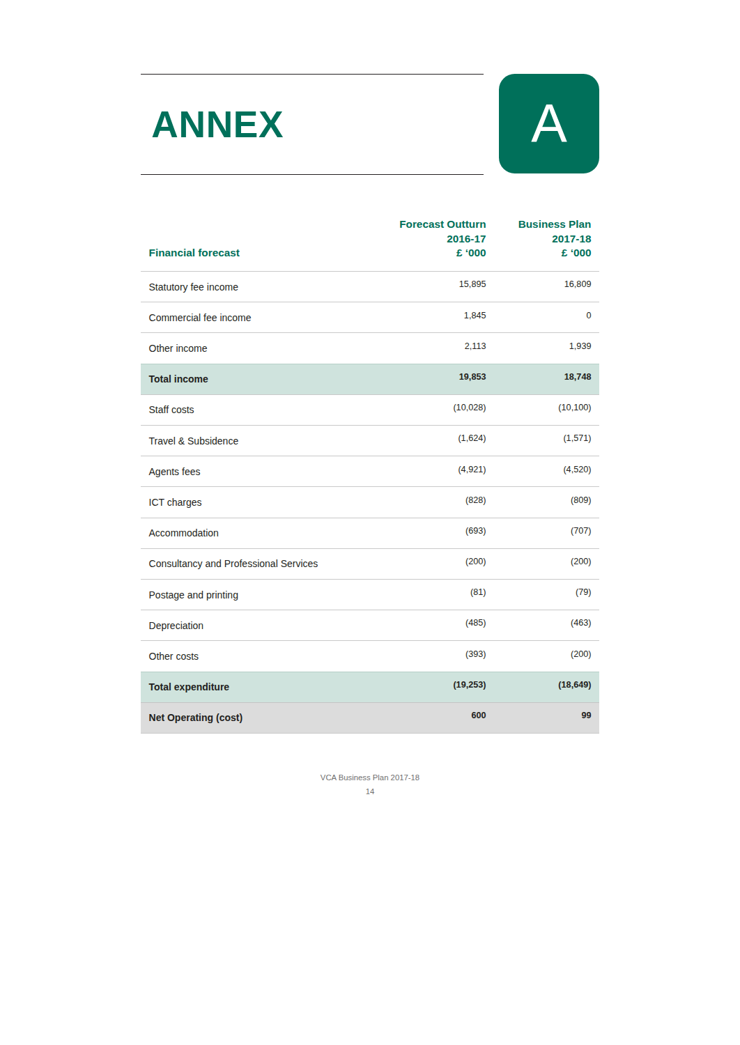ANNEX
A
| Financial forecast | Forecast Outturn 2016-17 £ ‘000 | Business Plan 2017-18 £ ‘000 |
| --- | --- | --- |
| Statutory fee income | 15,895 | 16,809 |
| Commercial fee income | 1,845 | 0 |
| Other income | 2,113 | 1,939 |
| Total income | 19,853 | 18,748 |
| Staff costs | (10,028) | (10,100) |
| Travel & Subsidence | (1,624) | (1,571) |
| Agents fees | (4,921) | (4,520) |
| ICT charges | (828) | (809) |
| Accommodation | (693) | (707) |
| Consultancy and Professional Services | (200) | (200) |
| Postage and printing | (81) | (79) |
| Depreciation | (485) | (463) |
| Other costs | (393) | (200) |
| Total expenditure | (19,253) | (18,649) |
| Net Operating (cost) | 600 | 99 |
VCA Business Plan 2017-18
14